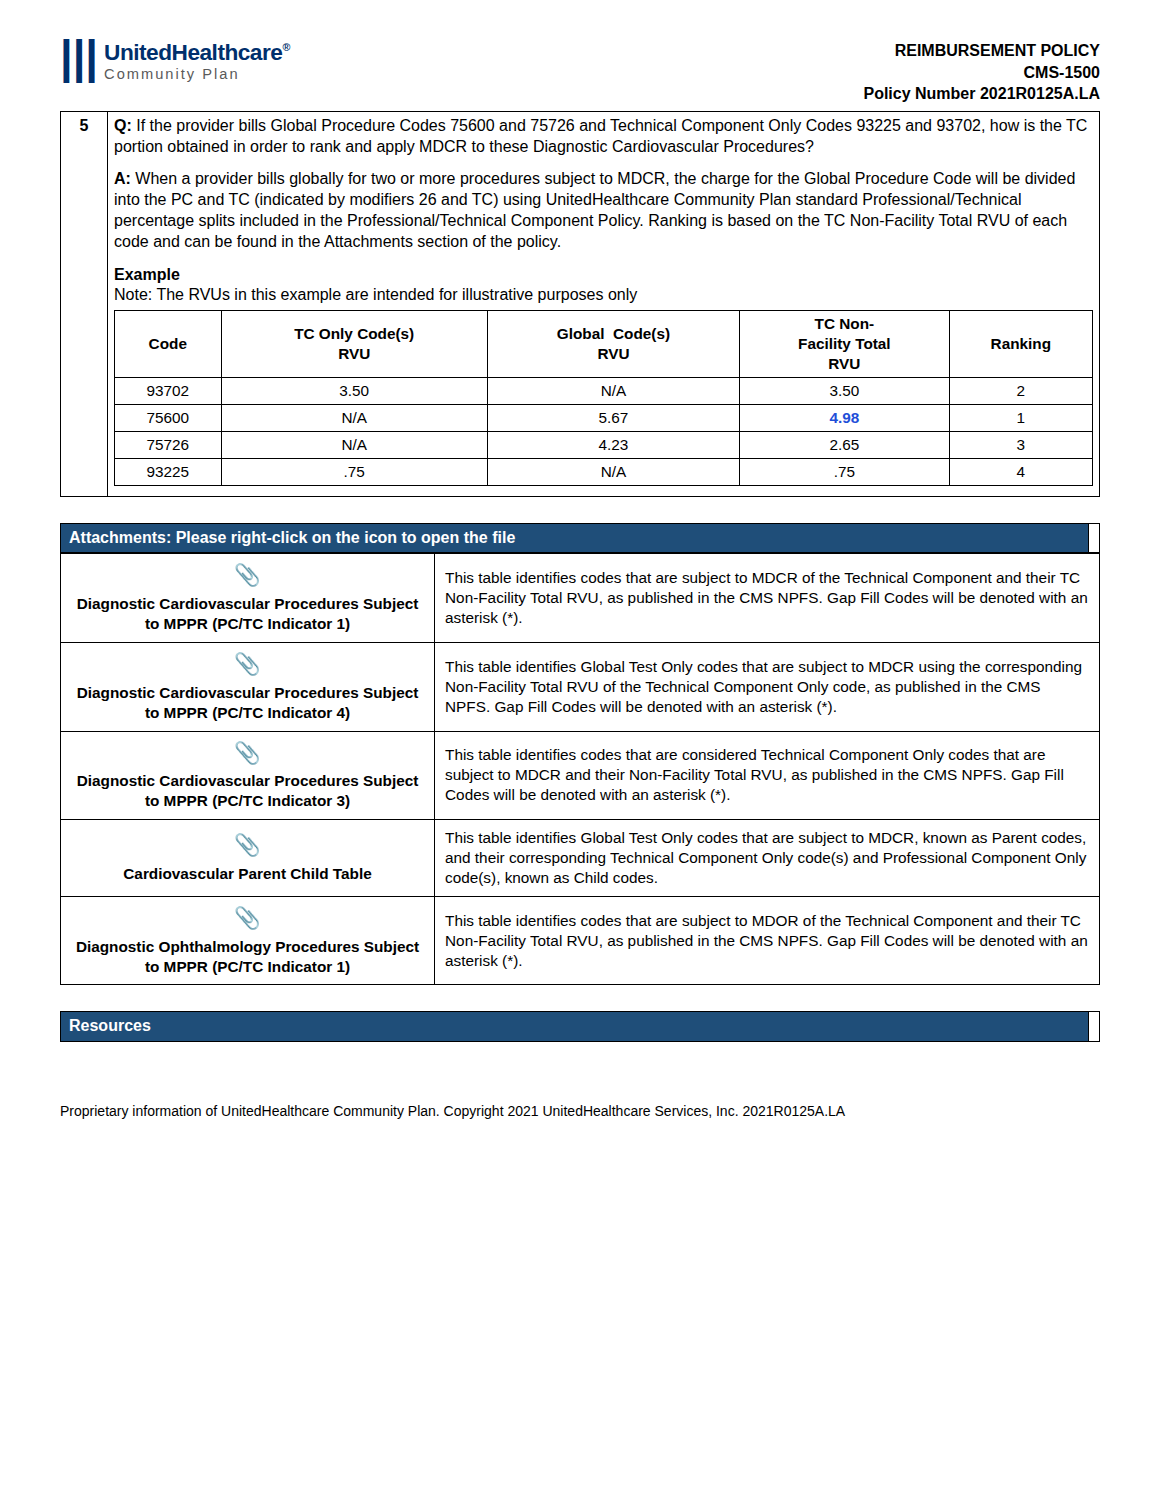||| UnitedHealthcare®
Community Plan
REIMBURSEMENT POLICY
CMS-1500
Policy Number 2021R0125A.LA
| 5 | Q: If the provider bills Global Procedure Codes 75600 and 75726 and Technical Component Only Codes 93225 and 93702, how is the TC portion obtained in order to rank and apply MDCR to these Diagnostic Cardiovascular Procedures? A: When a provider bills globally for two or more procedures subject to MDCR, the charge for the Global Procedure Code will be divided into the PC and TC (indicated by modifiers 26 and TC) using UnitedHealthcare Community Plan standard Professional/Technical percentage splits included in the Professional/Technical Component Policy. Ranking is based on the TC Non-Facility Total RVU of each code and can be found in the Attachments section of the policy. Example Note: The RVUs in this example are intended for illustrative purposes only / Code / TC Only Code(s) RVU / Global Code(s) RVU / TC Non- Facility Total RVU / Ranking / / --- / --- / --- / --- / --- / / 93702 / 3.50 / N/A / 3.50 / 2 / / 75600 / N/A / 5.67 / 4.98 / 1 / / 75726 / N/A / 4.23 / 2.65 / 3 / / 93225 / .75 / N/A / .75 / 4 / |
Attachments: Please right-click on the icon to open the file
| 📎 Diagnostic Cardiovascular Procedures Subject to MPPR (PC/TC Indicator 1) | This table identifies codes that are subject to MDCR of the Technical Component and their TC Non-Facility Total RVU, as published in the CMS NPFS. Gap Fill Codes will be denoted with an asterisk (*). |
| 📎 Diagnostic Cardiovascular Procedures Subject to MPPR (PC/TC Indicator 4) | This table identifies Global Test Only codes that are subject to MDCR using the corresponding Non-Facility Total RVU of the Technical Component Only code, as published in the CMS NPFS. Gap Fill Codes will be denoted with an asterisk (*). |
| 📎 Diagnostic Cardiovascular Procedures Subject to MPPR (PC/TC Indicator 3) | This table identifies codes that are considered Technical Component Only codes that are subject to MDCR and their Non-Facility Total RVU, as published in the CMS NPFS. Gap Fill Codes will be denoted with an asterisk (*). |
| 📎 Cardiovascular Parent Child Table | This table identifies Global Test Only codes that are subject to MDCR, known as Parent codes, and their corresponding Technical Component Only code(s) and Professional Component Only code(s), known as Child codes. |
| 📎 Diagnostic Ophthalmology Procedures Subject to MPPR (PC/TC Indicator 1) | This table identifies codes that are subject to MDOR of the Technical Component and their TC Non-Facility Total RVU, as published in the CMS NPFS. Gap Fill Codes will be denoted with an asterisk (*). |
Resources
Proprietary information of UnitedHealthcare Community Plan. Copyright 2021 UnitedHealthcare Services, Inc. 2021R0125A.LA